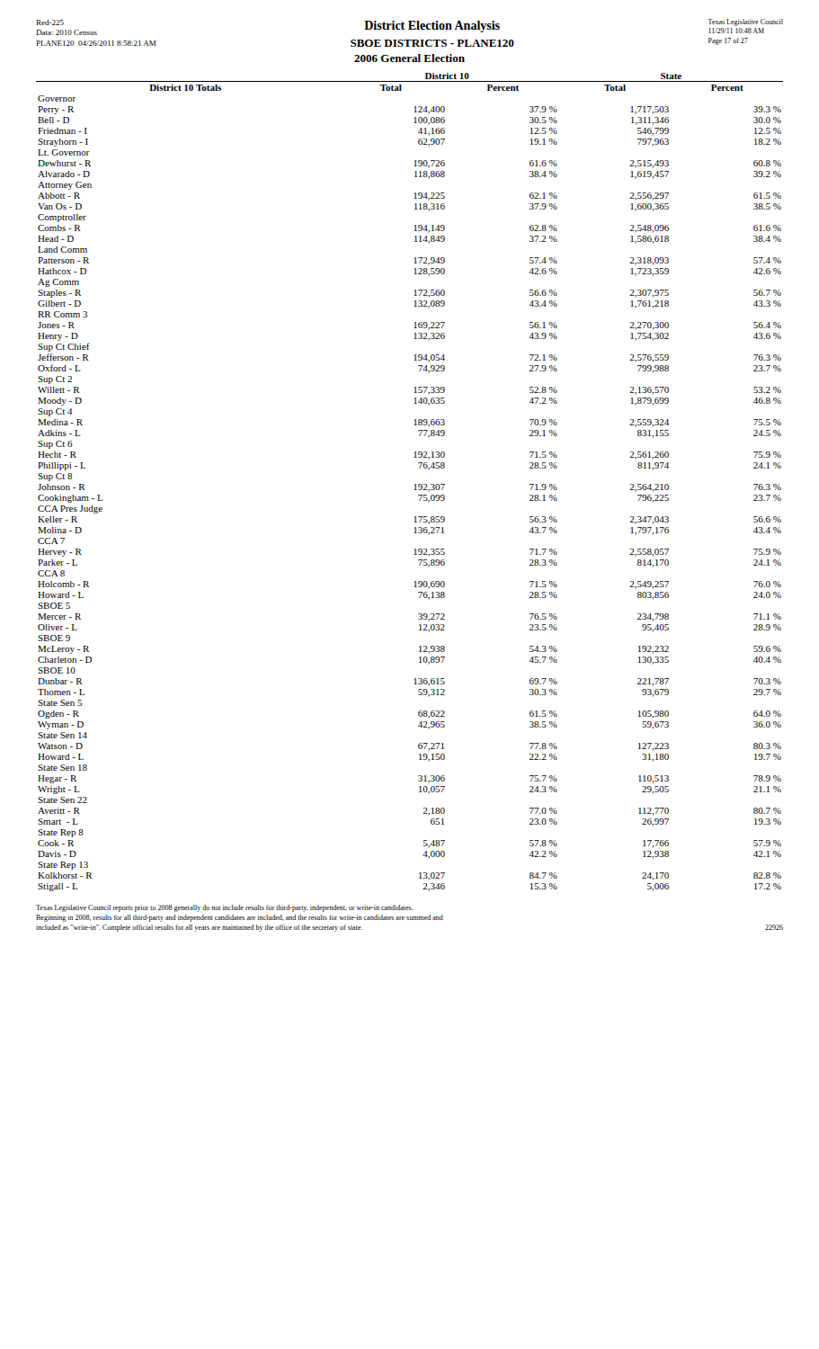Red-225
Data: 2010 Census
PLANE120 04/26/2011 8:58:21 AM
Texas Legislative Council
11/29/11 10:48 AM
Page 17 of 27
District Election Analysis
SBOE DISTRICTS - PLANE120
2006 General Election
| | District 10 | State |
| --- | --- | --- |
| District 10 Totals | Total | Percent | Total | Percent |
| Governor |
| Perry - R | 124,400 | 37.9 % | 1,717,503 | 39.3 % |
| Bell - D | 100,086 | 30.5 % | 1,311,346 | 30.0 % |
| Friedman - I | 41,166 | 12.5 % | 546,799 | 12.5 % |
| Strayhorn - I | 62,907 | 19.1 % | 797,963 | 18.2 % |
| Lt. Governor |
| Dewhurst - R | 190,726 | 61.6 % | 2,515,493 | 60.8 % |
| Alvarado - D | 118,868 | 38.4 % | 1,619,457 | 39.2 % |
| Attorney Gen |
| Abbott - R | 194,225 | 62.1 % | 2,556,297 | 61.5 % |
| Van Os - D | 118,316 | 37.9 % | 1,600,365 | 38.5 % |
| Comptroller |
| Combs - R | 194,149 | 62.8 % | 2,548,096 | 61.6 % |
| Head - D | 114,849 | 37.2 % | 1,586,618 | 38.4 % |
| Land Comm |
| Patterson - R | 172,949 | 57.4 % | 2,318,093 | 57.4 % |
| Hathcox - D | 128,590 | 42.6 % | 1,723,359 | 42.6 % |
| Ag Comm |
| Staples - R | 172,560 | 56.6 % | 2,307,975 | 56.7 % |
| Gilbert - D | 132,089 | 43.4 % | 1,761,218 | 43.3 % |
| RR Comm 3 |
| Jones - R | 169,227 | 56.1 % | 2,270,300 | 56.4 % |
| Henry - D | 132,326 | 43.9 % | 1,754,302 | 43.6 % |
| Sup Ct Chief |
| Jefferson - R | 194,054 | 72.1 % | 2,576,559 | 76.3 % |
| Oxford - L | 74,929 | 27.9 % | 799,988 | 23.7 % |
| Sup Ct 2 |
| Willett - R | 157,339 | 52.8 % | 2,136,570 | 53.2 % |
| Moody - D | 140,635 | 47.2 % | 1,879,699 | 46.8 % |
| Sup Ct 4 |
| Medina - R | 189,663 | 70.9 % | 2,559,324 | 75.5 % |
| Adkins - L | 77,849 | 29.1 % | 831,155 | 24.5 % |
| Sup Ct 6 |
| Hecht - R | 192,130 | 71.5 % | 2,561,260 | 75.9 % |
| Phillippi - L | 76,458 | 28.5 % | 811,974 | 24.1 % |
| Sup Ct 8 |
| Johnson - R | 192,307 | 71.9 % | 2,564,210 | 76.3 % |
| Cookingham - L | 75,099 | 28.1 % | 796,225 | 23.7 % |
| CCA Pres Judge |
| Keller - R | 175,859 | 56.3 % | 2,347,043 | 56.6 % |
| Molina - D | 136,271 | 43.7 % | 1,797,176 | 43.4 % |
| CCA 7 |
| Hervey - R | 192,355 | 71.7 % | 2,558,057 | 75.9 % |
| Parker - L | 75,896 | 28.3 % | 814,170 | 24.1 % |
| CCA 8 |
| Holcomb - R | 190,690 | 71.5 % | 2,549,257 | 76.0 % |
| Howard - L | 76,138 | 28.5 % | 803,856 | 24.0 % |
| SBOE 5 |
| Mercer - R | 39,272 | 76.5 % | 234,798 | 71.1 % |
| Oliver - L | 12,032 | 23.5 % | 95,405 | 28.9 % |
| SBOE 9 |
| McLeroy - R | 12,938 | 54.3 % | 192,232 | 59.6 % |
| Charleton - D | 10,897 | 45.7 % | 130,335 | 40.4 % |
| SBOE 10 |
| Dunbar - R | 136,615 | 69.7 % | 221,787 | 70.3 % |
| Thomen - L | 59,312 | 30.3 % | 93,679 | 29.7 % |
| State Sen 5 |
| Ogden - R | 68,622 | 61.5 % | 105,980 | 64.0 % |
| Wyman - D | 42,965 | 38.5 % | 59,673 | 36.0 % |
| State Sen 14 |
| Watson - D | 67,271 | 77.8 % | 127,223 | 80.3 % |
| Howard - L | 19,150 | 22.2 % | 31,180 | 19.7 % |
| State Sen 18 |
| Hegar - R | 31,306 | 75.7 % | 110,513 | 78.9 % |
| Wright - L | 10,057 | 24.3 % | 29,505 | 21.1 % |
| State Sen 22 |
| Averitt - R | 2,180 | 77.0 % | 112,770 | 80.7 % |
| Smart - L | 651 | 23.0 % | 26,997 | 19.3 % |
| State Rep 8 |
| Cook - R | 5,487 | 57.8 % | 17,766 | 57.9 % |
| Davis - D | 4,000 | 42.2 % | 12,938 | 42.1 % |
| State Rep 13 |
| Kolkhorst - R | 13,027 | 84.7 % | 24,170 | 82.8 % |
| Stigall - L | 2,346 | 15.3 % | 5,006 | 17.2 % |
Texas Legislative Council reports prior to 2008 generally do not include results for third-party, independent, or write-in candidates.
Beginning in 2008, results for all third-party and independent candidates are included, and the results for write-in candidates are summed and
included as "write-in". Complete official results for all years are maintained by the office of the secretary of state. 22926